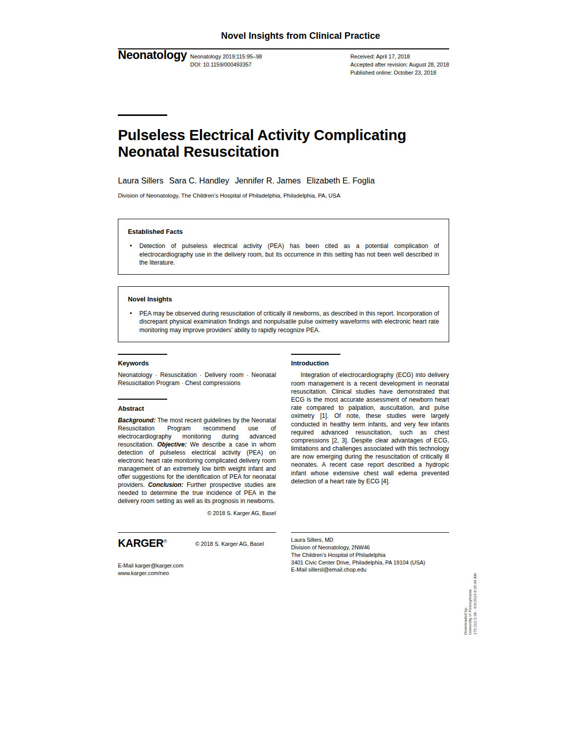Novel Insights from Clinical Practice
Neonatology
Neonatology 2019;115:95–98
DOI: 10.1159/000493357
Received: April 17, 2018
Accepted after revision: August 28, 2018
Published online: October 23, 2018
Pulseless Electrical Activity Complicating
Neonatal Resuscitation
Laura Sillers Sara C. Handley Jennifer R. James Elizabeth E. Foglia
Division of Neonatology, The Children’s Hospital of Philadelphia, Philadelphia, PA, USA
Established Facts
Detection of pulseless electrical activity (PEA) has been cited as a potential complication of electrocardiography use in the delivery room, but its occurrence in this setting has not been well described in the literature.
Novel Insights
PEA may be observed during resuscitation of critically ill newborns, as described in this report. Incorporation of discrepant physical examination findings and nonpulsatile pulse oximetry waveforms with electronic heart rate monitoring may improve providers’ ability to rapidly recognize PEA.
Keywords
Neonatology · Resuscitation · Delivery room · Neonatal Resuscitation Program · Chest compressions
Abstract
Background: The most recent guidelines by the Neonatal Resuscitation Program recommend use of electrocardiography monitoring during advanced resuscitation. Objective: We describe a case in whom detection of pulseless electrical activity (PEA) on electronic heart rate monitoring complicated delivery room management of an extremely low birth weight infant and offer suggestions for the identification of PEA for neonatal providers. Conclusion: Further prospective studies are needed to determine the true incidence of PEA in the delivery room setting as well as its prognosis in newborns.
© 2018 S. Karger AG, Basel
Introduction
Integration of electrocardiography (ECG) into delivery room management is a recent development in neonatal resuscitation. Clinical studies have demonstrated that ECG is the most accurate assessment of newborn heart rate compared to palpation, auscultation, and pulse oximetry [1]. Of note, these studies were largely conducted in healthy term infants, and very few infants required advanced resuscitation, such as chest compressions [2, 3]. Despite clear advantages of ECG, limitations and challenges associated with this technology are now emerging during the resuscitation of critically ill neonates. A recent case report described a hydropic infant whose extensive chest wall edema prevented detection of a heart rate by ECG [4].
KARGER® © 2018 S. Karger AG, Basel
E-Mail karger@karger.com
www.karger.com/neo
Laura Sillers, MD
Division of Neonatology, 2NW46
The Children’s Hospital of Philadelphia
3401 Civic Center Drive, Philadelphia, PA 19104 (USA)
E-Mail sillersl@email.chop.edu
Downloaded by:
University of Pennsylvania
170.212.0.96 - 5/9/2019 6:35:49 AM